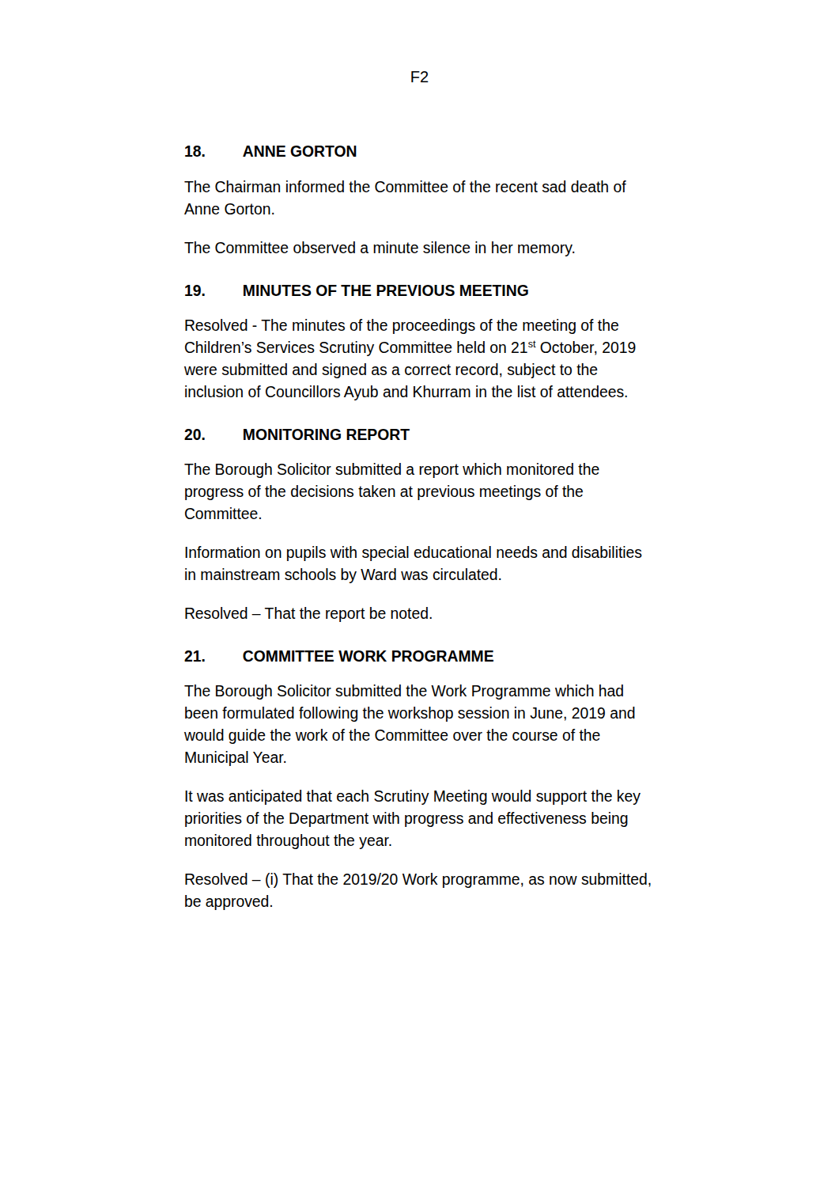F2
18. ANNE GORTON
The Chairman informed the Committee of the recent sad death of Anne Gorton.
The Committee observed a minute silence in her memory.
19. MINUTES OF THE PREVIOUS MEETING
Resolved - The minutes of the proceedings of the meeting of the Children’s Services Scrutiny Committee held on 21st October, 2019 were submitted and signed as a correct record, subject to the inclusion of Councillors Ayub and Khurram in the list of attendees.
20. MONITORING REPORT
The Borough Solicitor submitted a report which monitored the progress of the decisions taken at previous meetings of the Committee.
Information on pupils with special educational needs and disabilities in mainstream schools by Ward was circulated.
Resolved – That the report be noted.
21. COMMITTEE WORK PROGRAMME
The Borough Solicitor submitted the Work Programme which had been formulated following the workshop session in June, 2019 and would guide the work of the Committee over the course of the Municipal Year.
It was anticipated that each Scrutiny Meeting would support the key priorities of the Department with progress and effectiveness being monitored throughout the year.
Resolved – (i) That the 2019/20 Work programme, as now submitted, be approved.